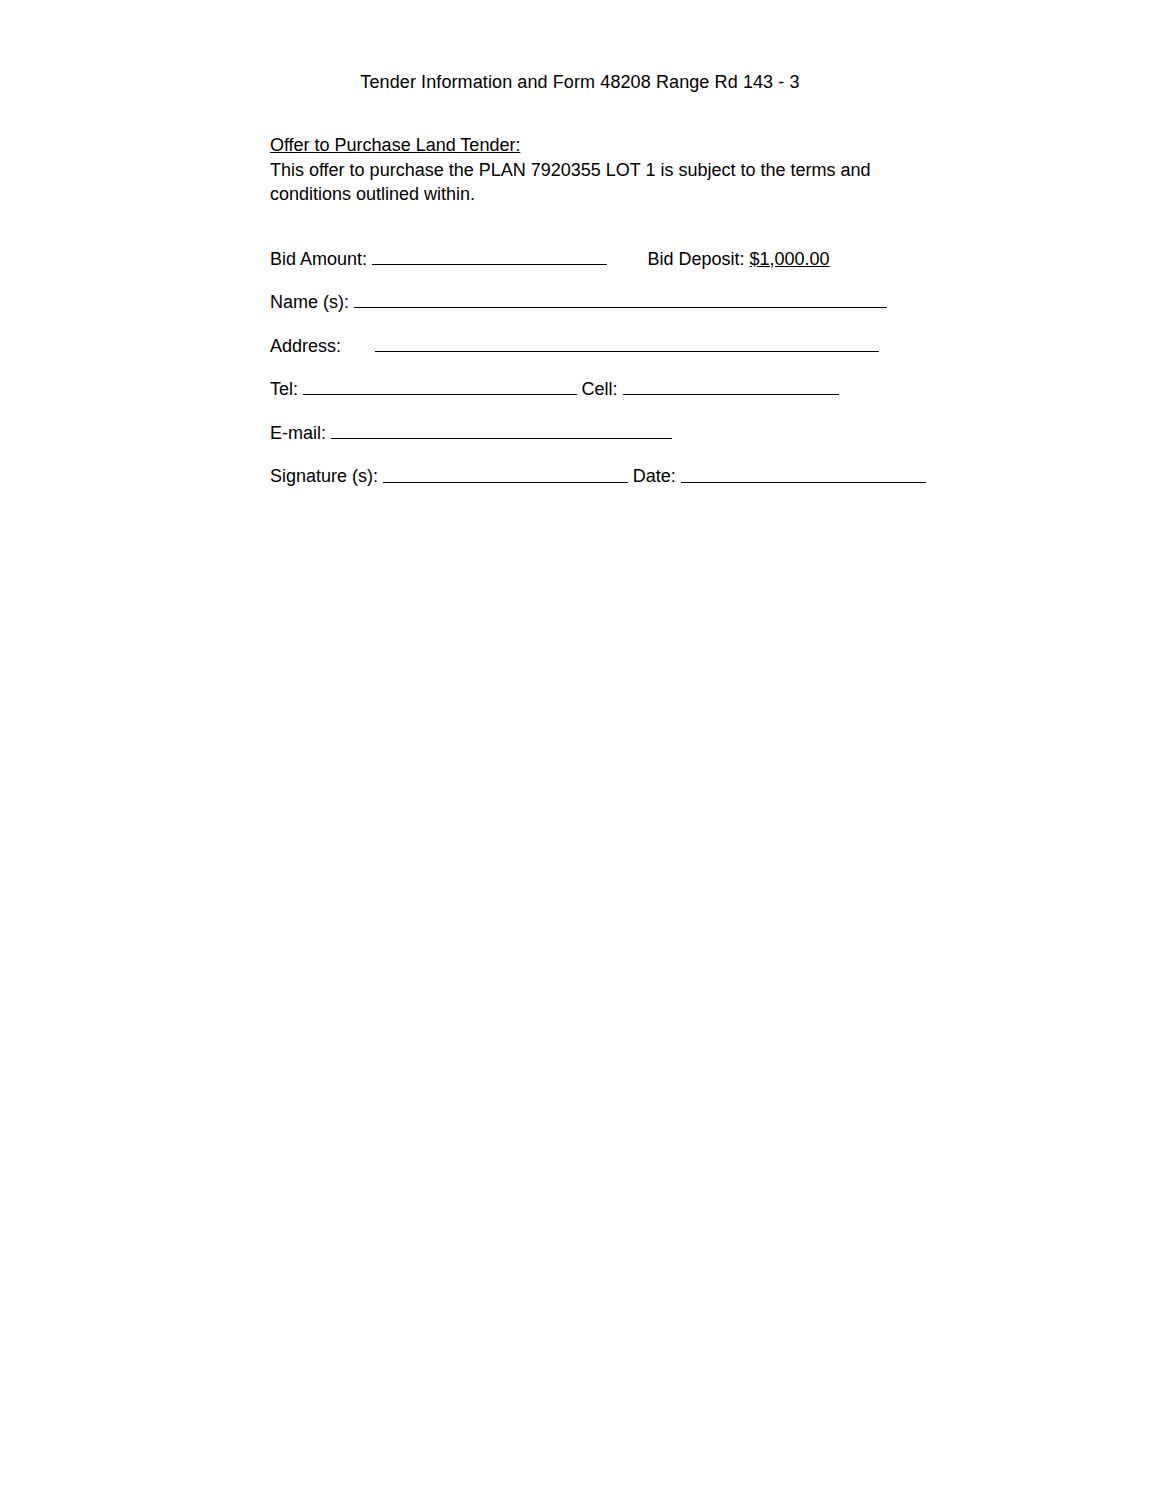Tender Information and Form 48208 Range Rd 143 - 3
Offer to Purchase Land Tender:
This offer to purchase the PLAN 7920355 LOT 1 is subject to the terms and conditions outlined within.
Bid Amount: Bid Deposit: $1,000.00
Name (s):
Address:
Tel: Cell:
E-mail:
Signature (s): Date: